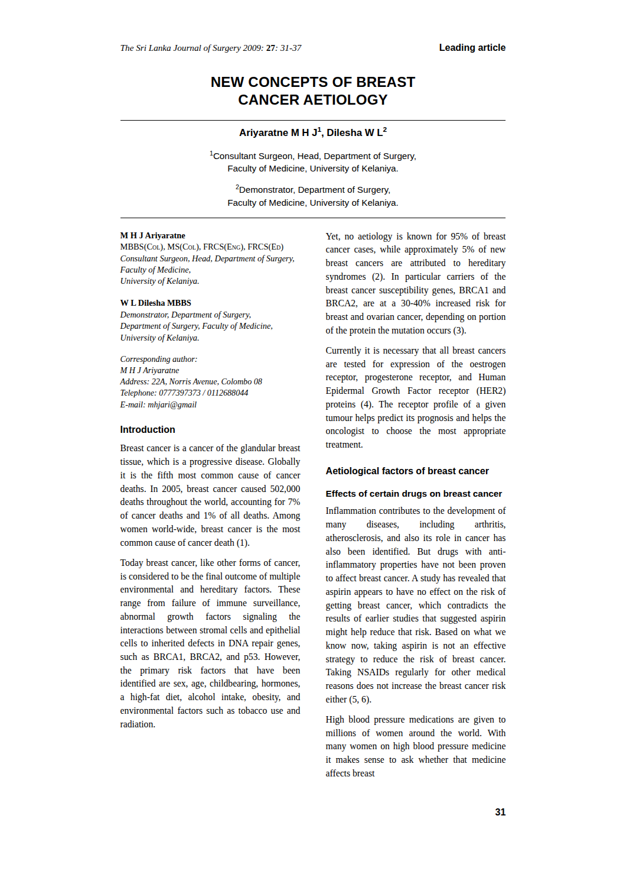The Sri Lanka Journal of Surgery 2009: 27: 31-37
Leading article
NEW CONCEPTS OF BREAST
CANCER AETIOLOGY
Ariyaratne M H J1, Dilesha W L2
1Consultant Surgeon, Head, Department of Surgery,
Faculty of Medicine, University of Kelaniya.
2Demonstrator, Department of Surgery,
Faculty of Medicine, University of Kelaniya.
M H J Ariyaratne
MBBS(Col), MS(Col), FRCS(Eng), FRCS(Ed)
Consultant Surgeon, Head, Department of Surgery,
Faculty of Medicine,
University of Kelaniya.
W L Dilesha MBBS
Demonstrator, Department of Surgery,
Department of Surgery, Faculty of Medicine,
University of Kelaniya.
Corresponding author:
M H J Ariyaratne
Address: 22A, Norris Avenue, Colombo 08
Telephone: 0777397373 / 0112688044
E-mail: mhjari@gmail
Introduction
Breast cancer is a cancer of the glandular breast tissue, which is a progressive disease. Globally it is the fifth most common cause of cancer deaths. In 2005, breast cancer caused 502,000 deaths throughout the world, accounting for 7% of cancer deaths and 1% of all deaths. Among women world-wide, breast cancer is the most common cause of cancer death (1).
Today breast cancer, like other forms of cancer, is considered to be the final outcome of multiple environmental and hereditary factors. These range from failure of immune surveillance, abnormal growth factors signaling the interactions between stromal cells and epithelial cells to inherited defects in DNA repair genes, such as BRCA1, BRCA2, and p53. However, the primary risk factors that have been identified are sex, age, childbearing, hormones, a high-fat diet, alcohol intake, obesity, and environmental factors such as tobacco use and radiation.
Yet, no aetiology is known for 95% of breast cancer cases, while approximately 5% of new breast cancers are attributed to hereditary syndromes (2). In particular carriers of the breast cancer susceptibility genes, BRCA1 and BRCA2, are at a 30-40% increased risk for breast and ovarian cancer, depending on portion of the protein the mutation occurs (3).
Currently it is necessary that all breast cancers are tested for expression of the oestrogen receptor, progesterone receptor, and Human Epidermal Growth Factor receptor (HER2) proteins (4). The receptor profile of a given tumour helps predict its prognosis and helps the oncologist to choose the most appropriate treatment.
Aetiological factors of breast cancer
Effects of certain drugs on breast cancer
Inflammation contributes to the development of many diseases, including arthritis, atherosclerosis, and also its role in cancer has also been identified. But drugs with anti- inflammatory properties have not been proven to affect breast cancer. A study has revealed that aspirin appears to have no effect on the risk of getting breast cancer, which contradicts the results of earlier studies that suggested aspirin might help reduce that risk. Based on what we know now, taking aspirin is not an effective strategy to reduce the risk of breast cancer. Taking NSAIDs regularly for other medical reasons does not increase the breast cancer risk either (5, 6).
High blood pressure medications are given to millions of women around the world. With many women on high blood pressure medicine it makes sense to ask whether that medicine affects breast
31